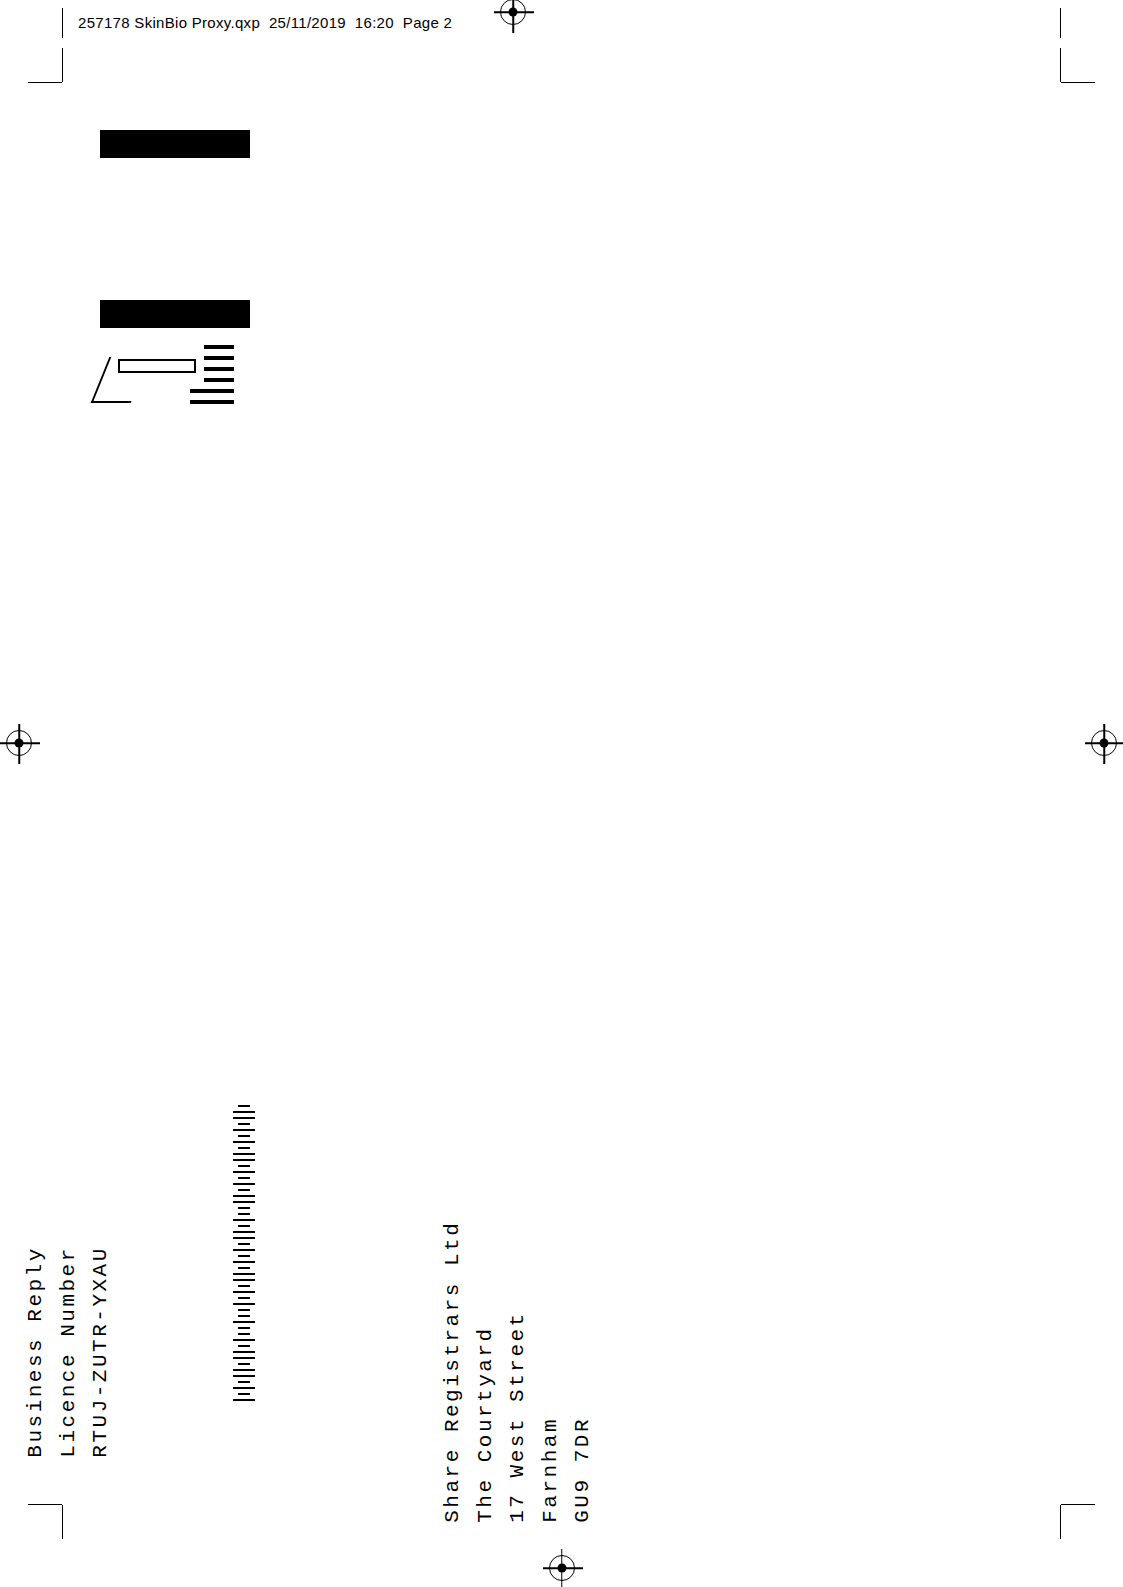257178 SkinBio Proxy.qxp 25/11/2019 16:20 Page 2
Business Reply
Licence Number
RTUJ-ZUTR-YXAU
Share Registrars Ltd
The Courtyard
17 West Street
Farnham
GU9 7DR